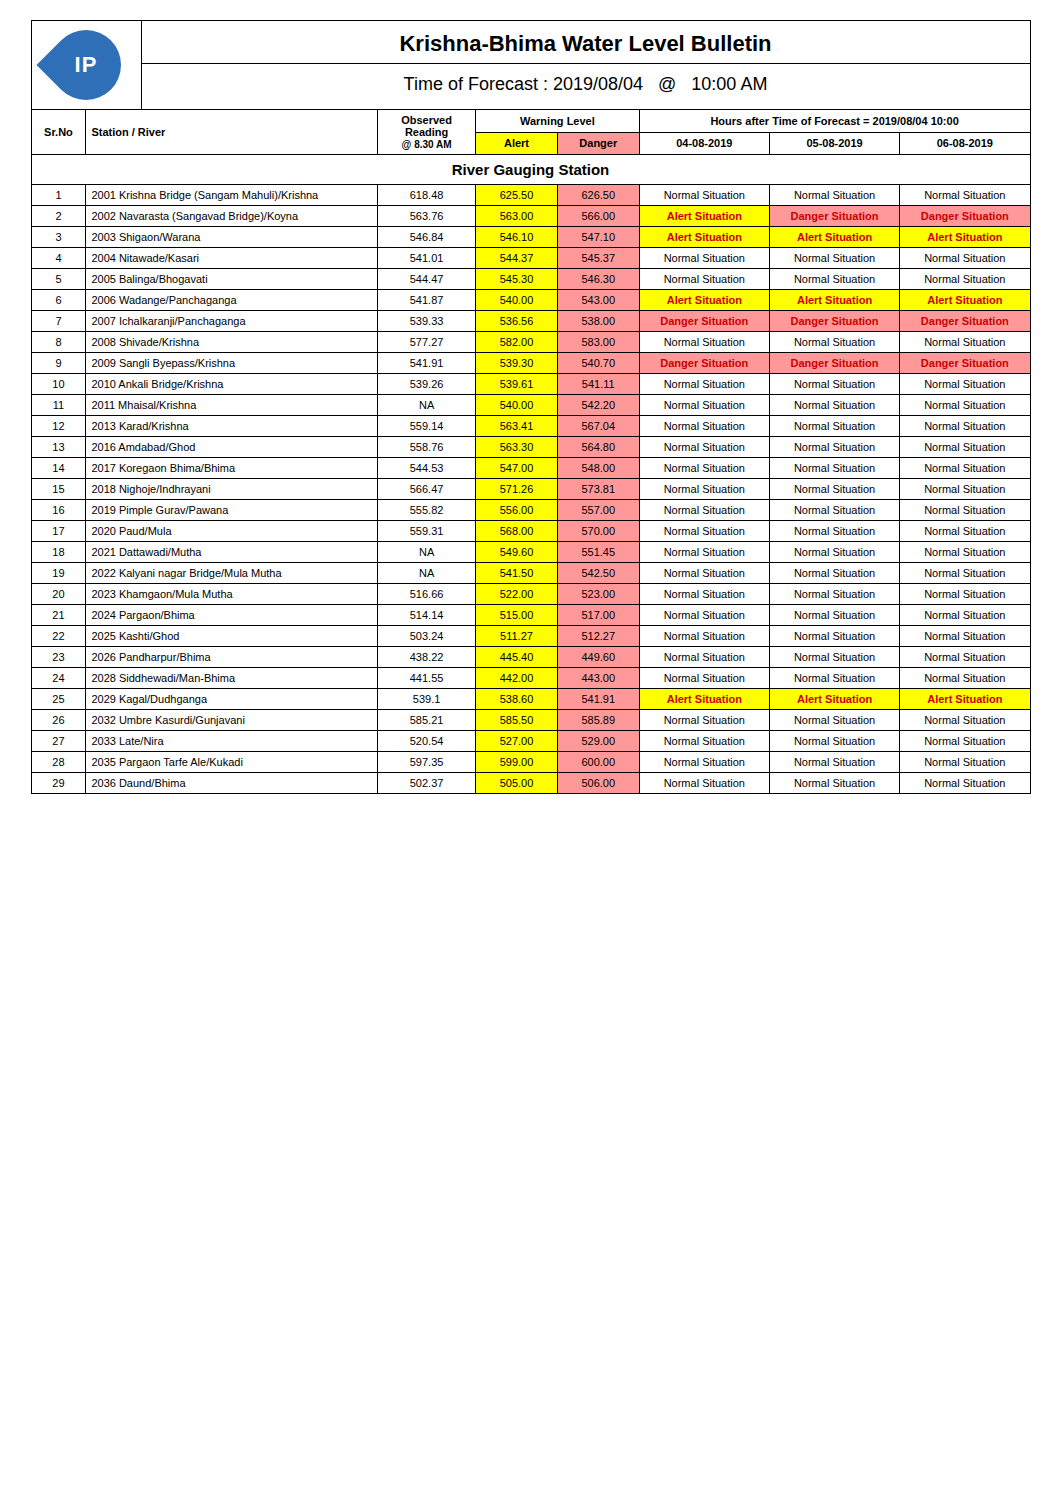IP
Krishna-Bhima Water Level Bulletin
Time of Forecast : 2019/08/04 @ 10:00 AM
| Sr.No | Station / River | Observed Reading @ 8.30 AM | Warning Level | Hours after Time of Forecast = 2019/08/04 10:00 |
| --- | --- | --- | --- | --- |
| Alert | Danger | 04-08-2019 | 05-08-2019 | 06-08-2019 |
| River Gauging Station |
| 1 | 2001 Krishna Bridge (Sangam Mahuli)/Krishna | 618.48 | 625.50 | 626.50 | Normal Situation | Normal Situation | Normal Situation |
| 2 | 2002 Navarasta (Sangavad Bridge)/Koyna | 563.76 | 563.00 | 566.00 | Alert Situation | Danger Situation | Danger Situation |
| 3 | 2003 Shigaon/Warana | 546.84 | 546.10 | 547.10 | Alert Situation | Alert Situation | Alert Situation |
| 4 | 2004 Nitawade/Kasari | 541.01 | 544.37 | 545.37 | Normal Situation | Normal Situation | Normal Situation |
| 5 | 2005 Balinga/Bhogavati | 544.47 | 545.30 | 546.30 | Normal Situation | Normal Situation | Normal Situation |
| 6 | 2006 Wadange/Panchaganga | 541.87 | 540.00 | 543.00 | Alert Situation | Alert Situation | Alert Situation |
| 7 | 2007 Ichalkaranji/Panchaganga | 539.33 | 536.56 | 538.00 | Danger Situation | Danger Situation | Danger Situation |
| 8 | 2008 Shivade/Krishna | 577.27 | 582.00 | 583.00 | Normal Situation | Normal Situation | Normal Situation |
| 9 | 2009 Sangli Byepass/Krishna | 541.91 | 539.30 | 540.70 | Danger Situation | Danger Situation | Danger Situation |
| 10 | 2010 Ankali Bridge/Krishna | 539.26 | 539.61 | 541.11 | Normal Situation | Normal Situation | Normal Situation |
| 11 | 2011 Mhaisal/Krishna | NA | 540.00 | 542.20 | Normal Situation | Normal Situation | Normal Situation |
| 12 | 2013 Karad/Krishna | 559.14 | 563.41 | 567.04 | Normal Situation | Normal Situation | Normal Situation |
| 13 | 2016 Amdabad/Ghod | 558.76 | 563.30 | 564.80 | Normal Situation | Normal Situation | Normal Situation |
| 14 | 2017 Koregaon Bhima/Bhima | 544.53 | 547.00 | 548.00 | Normal Situation | Normal Situation | Normal Situation |
| 15 | 2018 Nighoje/Indhrayani | 566.47 | 571.26 | 573.81 | Normal Situation | Normal Situation | Normal Situation |
| 16 | 2019 Pimple Gurav/Pawana | 555.82 | 556.00 | 557.00 | Normal Situation | Normal Situation | Normal Situation |
| 17 | 2020 Paud/Mula | 559.31 | 568.00 | 570.00 | Normal Situation | Normal Situation | Normal Situation |
| 18 | 2021 Dattawadi/Mutha | NA | 549.60 | 551.45 | Normal Situation | Normal Situation | Normal Situation |
| 19 | 2022 Kalyani nagar Bridge/Mula Mutha | NA | 541.50 | 542.50 | Normal Situation | Normal Situation | Normal Situation |
| 20 | 2023 Khamgaon/Mula Mutha | 516.66 | 522.00 | 523.00 | Normal Situation | Normal Situation | Normal Situation |
| 21 | 2024 Pargaon/Bhima | 514.14 | 515.00 | 517.00 | Normal Situation | Normal Situation | Normal Situation |
| 22 | 2025 Kashti/Ghod | 503.24 | 511.27 | 512.27 | Normal Situation | Normal Situation | Normal Situation |
| 23 | 2026 Pandharpur/Bhima | 438.22 | 445.40 | 449.60 | Normal Situation | Normal Situation | Normal Situation |
| 24 | 2028 Siddhewadi/Man-Bhima | 441.55 | 442.00 | 443.00 | Normal Situation | Normal Situation | Normal Situation |
| 25 | 2029 Kagal/Dudhganga | 539.1 | 538.60 | 541.91 | Alert Situation | Alert Situation | Alert Situation |
| 26 | 2032 Umbre Kasurdi/Gunjavani | 585.21 | 585.50 | 585.89 | Normal Situation | Normal Situation | Normal Situation |
| 27 | 2033 Late/Nira | 520.54 | 527.00 | 529.00 | Normal Situation | Normal Situation | Normal Situation |
| 28 | 2035 Pargaon Tarfe Ale/Kukadi | 597.35 | 599.00 | 600.00 | Normal Situation | Normal Situation | Normal Situation |
| 29 | 2036 Daund/Bhima | 502.37 | 505.00 | 506.00 | Normal Situation | Normal Situation | Normal Situation |